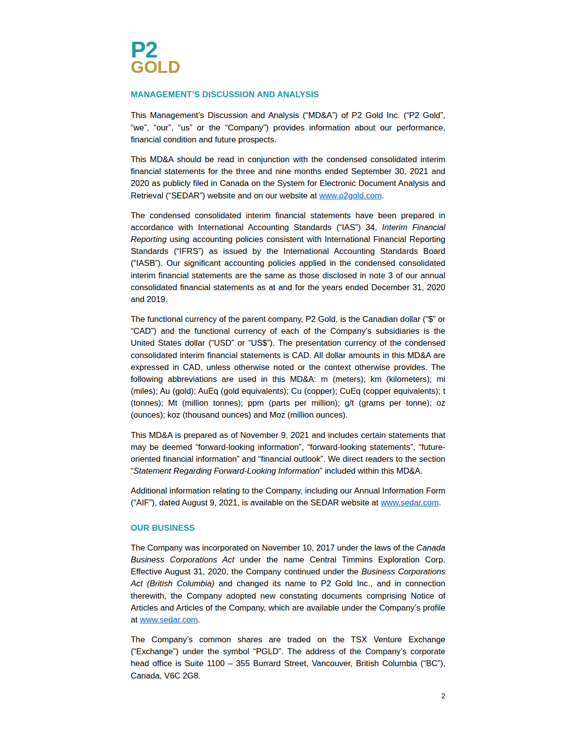P2 GOLD
MANAGEMENT’S DISCUSSION AND ANALYSIS
This Management’s Discussion and Analysis (“MD&A”) of P2 Gold Inc. (“P2 Gold”, “we”, “our”, “us” or the “Company”) provides information about our performance, financial condition and future prospects.
This MD&A should be read in conjunction with the condensed consolidated interim financial statements for the three and nine months ended September 30, 2021 and 2020 as publicly filed in Canada on the System for Electronic Document Analysis and Retrieval (“SEDAR”) website and on our website at www.p2gold.com.
The condensed consolidated interim financial statements have been prepared in accordance with International Accounting Standards (“IAS”) 34, Interim Financial Reporting using accounting policies consistent with International Financial Reporting Standards (“IFRS”) as issued by the International Accounting Standards Board (“IASB”). Our significant accounting policies applied in the condensed consolidated interim financial statements are the same as those disclosed in note 3 of our annual consolidated financial statements as at and for the years ended December 31, 2020 and 2019.
The functional currency of the parent company, P2 Gold, is the Canadian dollar (“$” or “CAD”) and the functional currency of each of the Company’s subsidiaries is the United States dollar (“USD” or “US$”). The presentation currency of the condensed consolidated interim financial statements is CAD. All dollar amounts in this MD&A are expressed in CAD, unless otherwise noted or the context otherwise provides. The following abbreviations are used in this MD&A: m (meters); km (kilometers); mi (miles); Au (gold); AuEq (gold equivalents); Cu (copper); CuEq (copper equivalents); t (tonnes); Mt (million tonnes); ppm (parts per million); g/t (grams per tonne); oz (ounces); koz (thousand ounces) and Moz (million ounces).
This MD&A is prepared as of November 9, 2021 and includes certain statements that may be deemed “forward-looking information”, “forward-looking statements”, “future-oriented financial information” and “financial outlook”. We direct readers to the section “Statement Regarding Forward-Looking Information” included within this MD&A.
Additional information relating to the Company, including our Annual Information Form (“AIF”), dated August 9, 2021, is available on the SEDAR website at www.sedar.com.
OUR BUSINESS
The Company was incorporated on November 10, 2017 under the laws of the Canada Business Corporations Act under the name Central Timmins Exploration Corp. Effective August 31, 2020, the Company continued under the Business Corporations Act (British Columbia) and changed its name to P2 Gold Inc., and in connection therewith, the Company adopted new constating documents comprising Notice of Articles and Articles of the Company, which are available under the Company’s profile at www.sedar.com.
The Company’s common shares are traded on the TSX Venture Exchange (“Exchange”) under the symbol “PGLD”. The address of the Company’s corporate head office is Suite 1100 – 355 Burrard Street, Vancouver, British Columbia (“BC”), Canada, V6C 2G8.
2